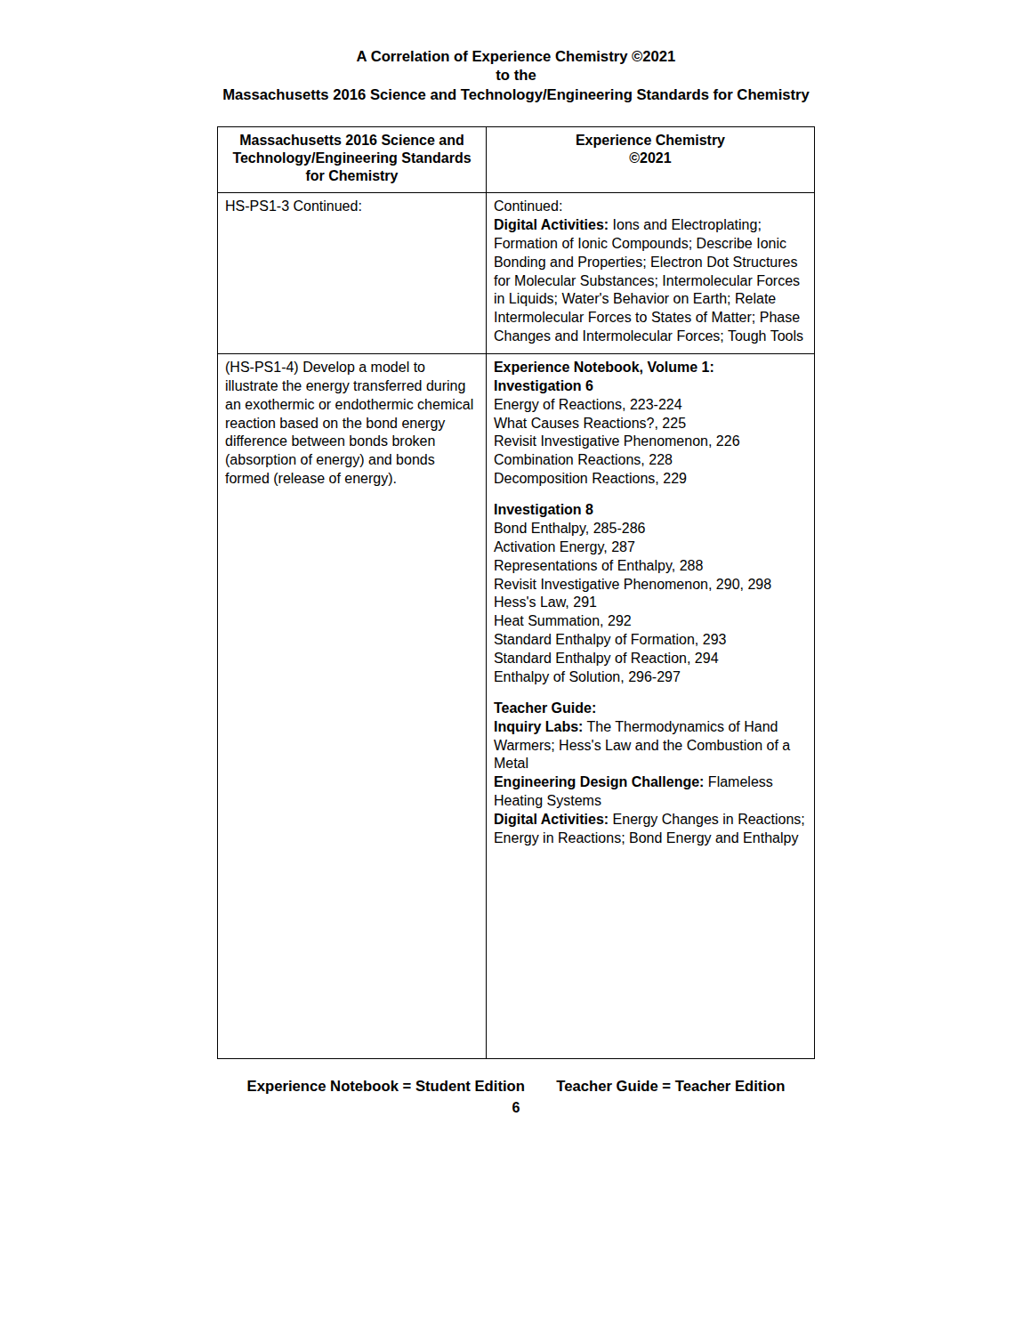A Correlation of Experience Chemistry ©2021
to the
Massachusetts 2016 Science and Technology/Engineering Standards for Chemistry
| Massachusetts 2016 Science and Technology/Engineering Standards for Chemistry | Experience Chemistry ©2021 |
| --- | --- |
| HS-PS1-3 Continued: | Continued: Digital Activities: Ions and Electroplating; Formation of Ionic Compounds; Describe Ionic Bonding and Properties; Electron Dot Structures for Molecular Substances; Intermolecular Forces in Liquids; Water's Behavior on Earth; Relate Intermolecular Forces to States of Matter; Phase Changes and Intermolecular Forces; Tough Tools |
| (HS-PS1-4) Develop a model to illustrate the energy transferred during an exothermic or endothermic chemical reaction based on the bond energy difference between bonds broken (absorption of energy) and bonds formed (release of energy). | Experience Notebook, Volume 1: Investigation 6 Energy of Reactions, 223-224 What Causes Reactions?, 225 Revisit Investigative Phenomenon, 226 Combination Reactions, 228 Decomposition Reactions, 229 Investigation 8 Bond Enthalpy, 285-286 Activation Energy, 287 Representations of Enthalpy, 288 Revisit Investigative Phenomenon, 290, 298 Hess's Law, 291 Heat Summation, 292 Standard Enthalpy of Formation, 293 Standard Enthalpy of Reaction, 294 Enthalpy of Solution, 296-297 Teacher Guide: Inquiry Labs: The Thermodynamics of Hand Warmers; Hess's Law and the Combustion of a Metal Engineering Design Challenge: Flameless Heating Systems Digital Activities: Energy Changes in Reactions; Energy in Reactions; Bond Energy and Enthalpy |
Experience Notebook = Student Edition Teacher Guide = Teacher Edition
6